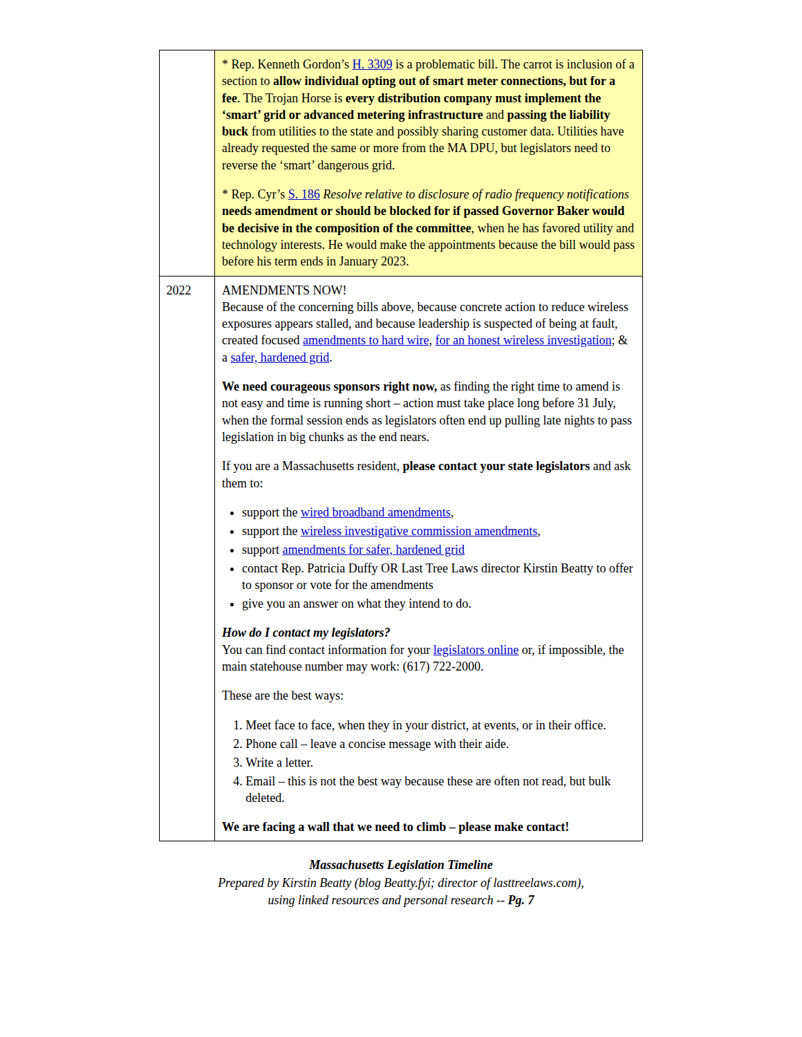| | * Rep. Kenneth Gordon’s H. 3309 is a problematic bill. The carrot is inclusion of a section to allow individual opting out of smart meter connections, but for a fee . The Trojan Horse is every distribution company must implement the ‘smart’ grid or advanced metering infrastructure and passing the liability buck from utilities to the state and possibly sharing customer data. Utilities have already requested the same or more from the MA DPU, but legislators need to reverse the ‘smart’ dangerous grid. * Rep. Cyr’s S. 186 Resolve relative to disclosure of radio frequency notifications needs amendment or should be blocked for if passed Governor Baker would be decisive in the composition of the committee , when he has favored utility and technology interests. He would make the appointments because the bill would pass before his term ends in January 2023. |
| 2022 | AMENDMENTS NOW! Because of the concerning bills above, because concrete action to reduce wireless exposures appears stalled, and because leadership is suspected of being at fault, created focused amendments to hard wire , for an honest wireless investigation ; & a safer, hardened grid . We need courageous sponsors right now, as finding the right time to amend is not easy and time is running short – action must take place long before 31 July, when the formal session ends as legislators often end up pulling late nights to pass legislation in big chunks as the end nears. If you are a Massachusetts resident, please contact your state legislators and ask them to: support the wired broadband amendments , support the wireless investigative commission amendments , support amendments for safer, hardened grid contact Rep. Patricia Duffy OR Last Tree Laws director Kirstin Beatty to offer to sponsor or vote for the amendments give you an answer on what they intend to do. How do I contact my legislators? You can find contact information for your legislators online or, if impossible, the main statehouse number may work: (617) 722-2000. These are the best ways: Meet face to face, when they in your district, at events, or in their office. Phone call – leave a concise message with their aide. Write a letter. Email – this is not the best way because these are often not read, but bulk deleted. We are facing a wall that we need to climb – please make contact! |
Massachusetts Legislation Timeline
Prepared by Kirstin Beatty (blog Beatty.fyi; director of lasttreelaws.com),
using linked resources and personal research -- Pg. 7